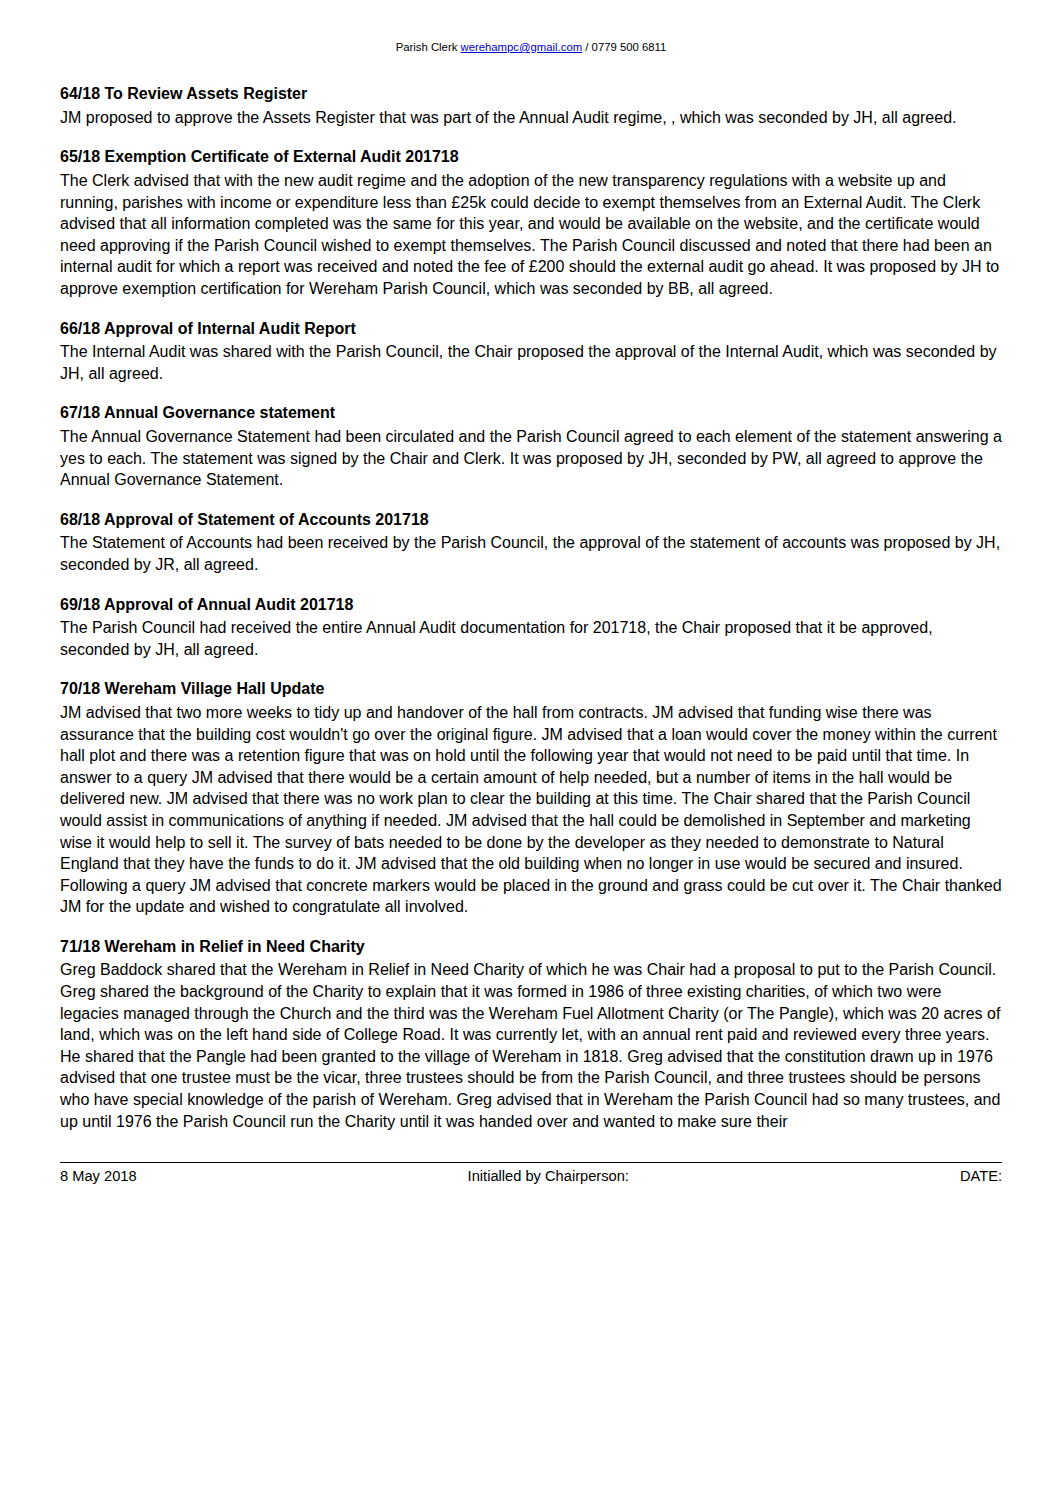Parish Clerk werehampc@gmail.com / 0779 500 6811
64/18 To Review Assets Register
JM proposed to approve the Assets Register that was part of the Annual Audit regime, , which was seconded by JH, all agreed.
65/18 Exemption Certificate of External Audit 201718
The Clerk advised that with the new audit regime and the adoption of the new transparency regulations with a website up and running, parishes with income or expenditure less than £25k could decide to exempt themselves from an External Audit. The Clerk advised that all information completed was the same for this year, and would be available on the website, and the certificate would need approving if the Parish Council wished to exempt themselves. The Parish Council discussed and noted that there had been an internal audit for which a report was received and noted the fee of £200 should the external audit go ahead. It was proposed by JH to approve exemption certification for Wereham Parish Council, which was seconded by BB, all agreed.
66/18 Approval of Internal Audit Report
The Internal Audit was shared with the Parish Council, the Chair proposed the approval of the Internal Audit, which was seconded by JH, all agreed.
67/18 Annual Governance statement
The Annual Governance Statement had been circulated and the Parish Council agreed to each element of the statement answering a yes to each. The statement was signed by the Chair and Clerk. It was proposed by JH, seconded by PW, all agreed to approve the Annual Governance Statement.
68/18 Approval of Statement of Accounts 201718
The Statement of Accounts had been received by the Parish Council, the approval of the statement of accounts was proposed by JH, seconded by JR, all agreed.
69/18 Approval of Annual Audit 201718
The Parish Council had received the entire Annual Audit documentation for 201718, the Chair proposed that it be approved, seconded by JH, all agreed.
70/18 Wereham Village Hall Update
JM advised that two more weeks to tidy up and handover of the hall from contracts. JM advised that funding wise there was assurance that the building cost wouldn't go over the original figure. JM advised that a loan would cover the money within the current hall plot and there was a retention figure that was on hold until the following year that would not need to be paid until that time. In answer to a query JM advised that there would be a certain amount of help needed, but a number of items in the hall would be delivered new. JM advised that there was no work plan to clear the building at this time. The Chair shared that the Parish Council would assist in communications of anything if needed. JM advised that the hall could be demolished in September and marketing wise it would help to sell it. The survey of bats needed to be done by the developer as they needed to demonstrate to Natural England that they have the funds to do it. JM advised that the old building when no longer in use would be secured and insured. Following a query JM advised that concrete markers would be placed in the ground and grass could be cut over it. The Chair thanked JM for the update and wished to congratulate all involved.
71/18 Wereham in Relief in Need Charity
Greg Baddock shared that the Wereham in Relief in Need Charity of which he was Chair had a proposal to put to the Parish Council. Greg shared the background of the Charity to explain that it was formed in 1986 of three existing charities, of which two were legacies managed through the Church and the third was the Wereham Fuel Allotment Charity (or The Pangle), which was 20 acres of land, which was on the left hand side of College Road. It was currently let, with an annual rent paid and reviewed every three years. He shared that the Pangle had been granted to the village of Wereham in 1818. Greg advised that the constitution drawn up in 1976 advised that one trustee must be the vicar, three trustees should be from the Parish Council, and three trustees should be persons who have special knowledge of the parish of Wereham. Greg advised that in Wereham the Parish Council had so many trustees, and up until 1976 the Parish Council run the Charity until it was handed over and wanted to make sure their
8 May 2018 Initialled by Chairperson: DATE: